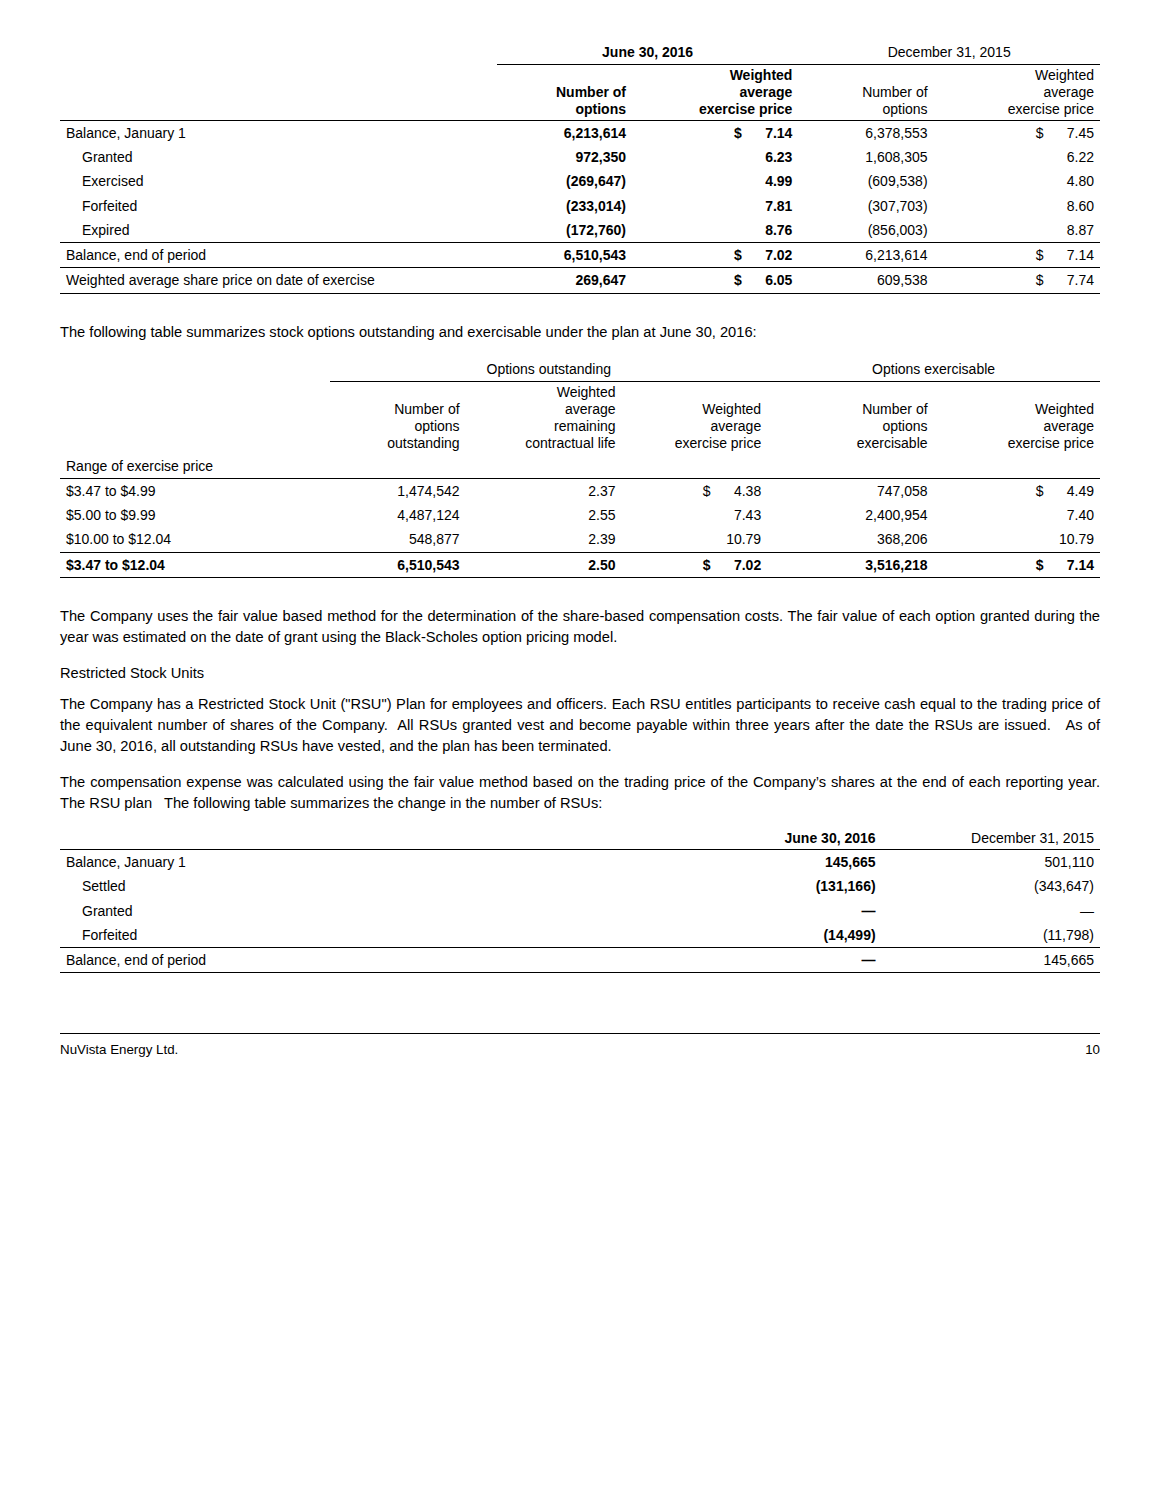| | June 30, 2016 | December 31, 2015 |
| --- | --- | --- |
| | Number of options | Weighted average exercise price | Number of options | Weighted average exercise price |
| Balance, January 1 | 6,213,614 | $ 7.14 | 6,378,553 | $ 7.45 |
| Granted | 972,350 | 6.23 | 1,608,305 | 6.22 |
| Exercised | (269,647) | 4.99 | (609,538) | 4.80 |
| Forfeited | (233,014) | 7.81 | (307,703) | 8.60 |
| Expired | (172,760) | 8.76 | (856,003) | 8.87 |
| Balance, end of period | 6,510,543 | $ 7.02 | 6,213,614 | $ 7.14 |
| Weighted average share price on date of exercise | 269,647 | $ 6.05 | 609,538 | $ 7.74 |
The following table summarizes stock options outstanding and exercisable under the plan at June 30, 2016:
| | Options outstanding | Options exercisable |
| --- | --- | --- |
| | Number of options outstanding | Weighted average remaining contractual life | Weighted average exercise price | Number of options exercisable | Weighted average exercise price |
| Range of exercise price | |
| $3.47 to $4.99 | 1,474,542 | 2.37 | $ 4.38 | 747,058 | $ 4.49 |
| $5.00 to $9.99 | 4,487,124 | 2.55 | 7.43 | 2,400,954 | 7.40 |
| $10.00 to $12.04 | 548,877 | 2.39 | 10.79 | 368,206 | 10.79 |
| $3.47 to $12.04 | 6,510,543 | 2.50 | $ 7.02 | 3,516,218 | $ 7.14 |
The Company uses the fair value based method for the determination of the share-based compensation costs. The fair value of each option granted during the year was estimated on the date of grant using the Black-Scholes option pricing model.
Restricted Stock Units
The Company has a Restricted Stock Unit ("RSU") Plan for employees and officers. Each RSU entitles participants to receive cash equal to the trading price of the equivalent number of shares of the Company. All RSUs granted vest and become payable within three years after the date the RSUs are issued. As of June 30, 2016, all outstanding RSUs have vested, and the plan has been terminated.
The compensation expense was calculated using the fair value method based on the trading price of the Company’s shares at the end of each reporting year. The RSU plan The following table summarizes the change in the number of RSUs:
| | June 30, 2016 | December 31, 2015 |
| --- | --- | --- |
| Balance, January 1 | 145,665 | 501,110 |
| Settled | (131,166) | (343,647) |
| Granted | — | — |
| Forfeited | (14,499) | (11,798) |
| Balance, end of period | — | 145,665 |
NuVista Energy Ltd. 10